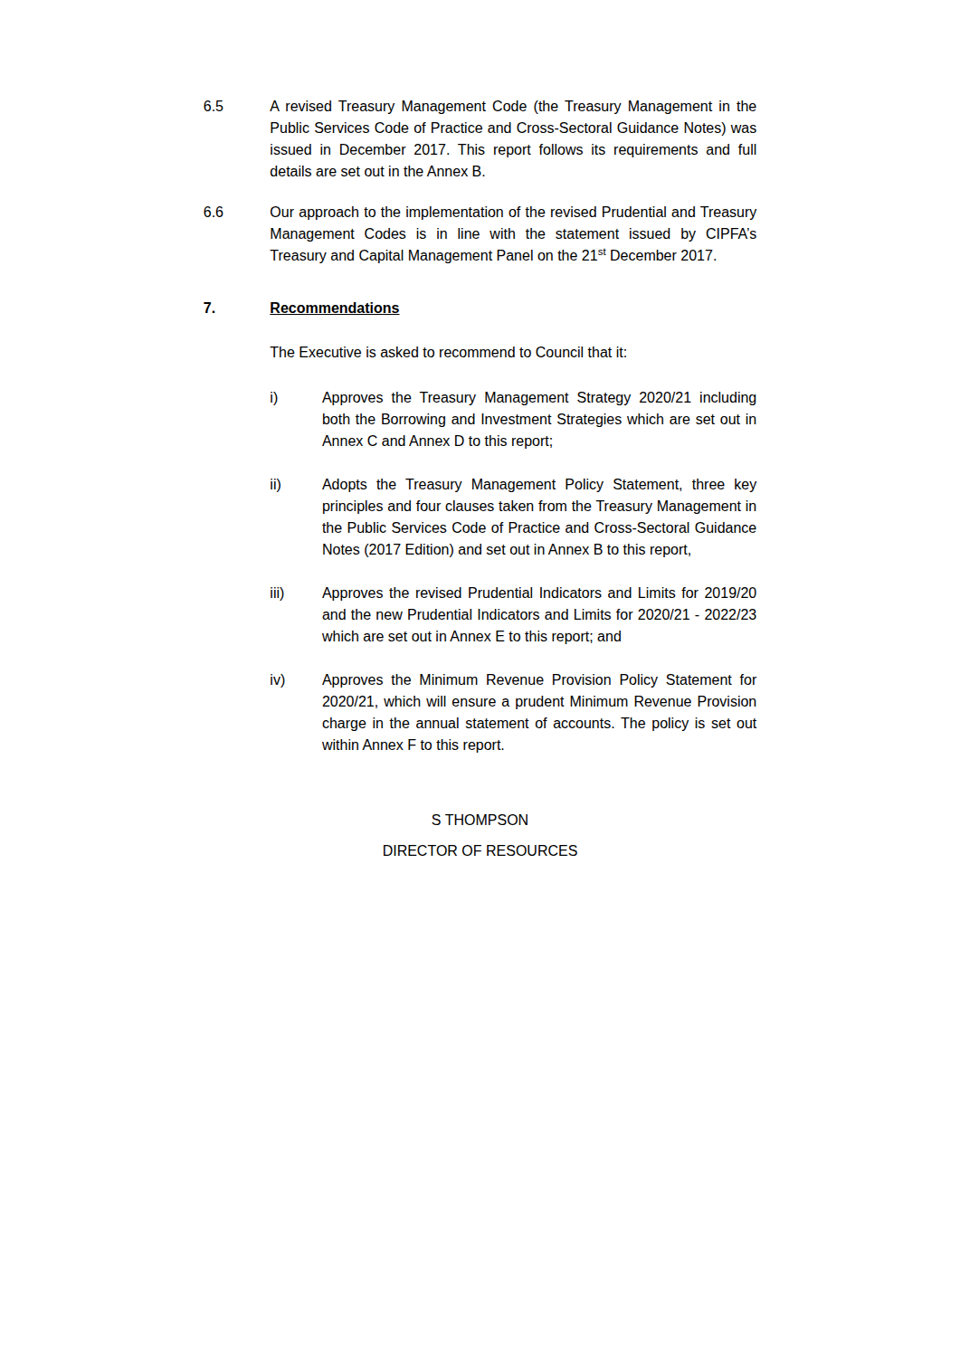6.5
A revised Treasury Management Code (the Treasury Management in the Public Services Code of Practice and Cross-Sectoral Guidance Notes) was issued in December 2017. This report follows its requirements and full details are set out in the Annex B.
6.6
Our approach to the implementation of the revised Prudential and Treasury Management Codes is in line with the statement issued by CIPFA’s Treasury and Capital Management Panel on the 21st December 2017.
7.
Recommendations
The Executive is asked to recommend to Council that it:
i)
Approves the Treasury Management Strategy 2020/21 including both the Borrowing and Investment Strategies which are set out in Annex C and Annex D to this report;
ii)
Adopts the Treasury Management Policy Statement, three key principles and four clauses taken from the Treasury Management in the Public Services Code of Practice and Cross-Sectoral Guidance Notes (2017 Edition) and set out in Annex B to this report,
iii)
Approves the revised Prudential Indicators and Limits for 2019/20 and the new Prudential Indicators and Limits for 2020/21 - 2022/23 which are set out in Annex E to this report; and
iv)
Approves the Minimum Revenue Provision Policy Statement for 2020/21, which will ensure a prudent Minimum Revenue Provision charge in the annual statement of accounts. The policy is set out within Annex F to this report.
S THOMPSON
DIRECTOR OF RESOURCES